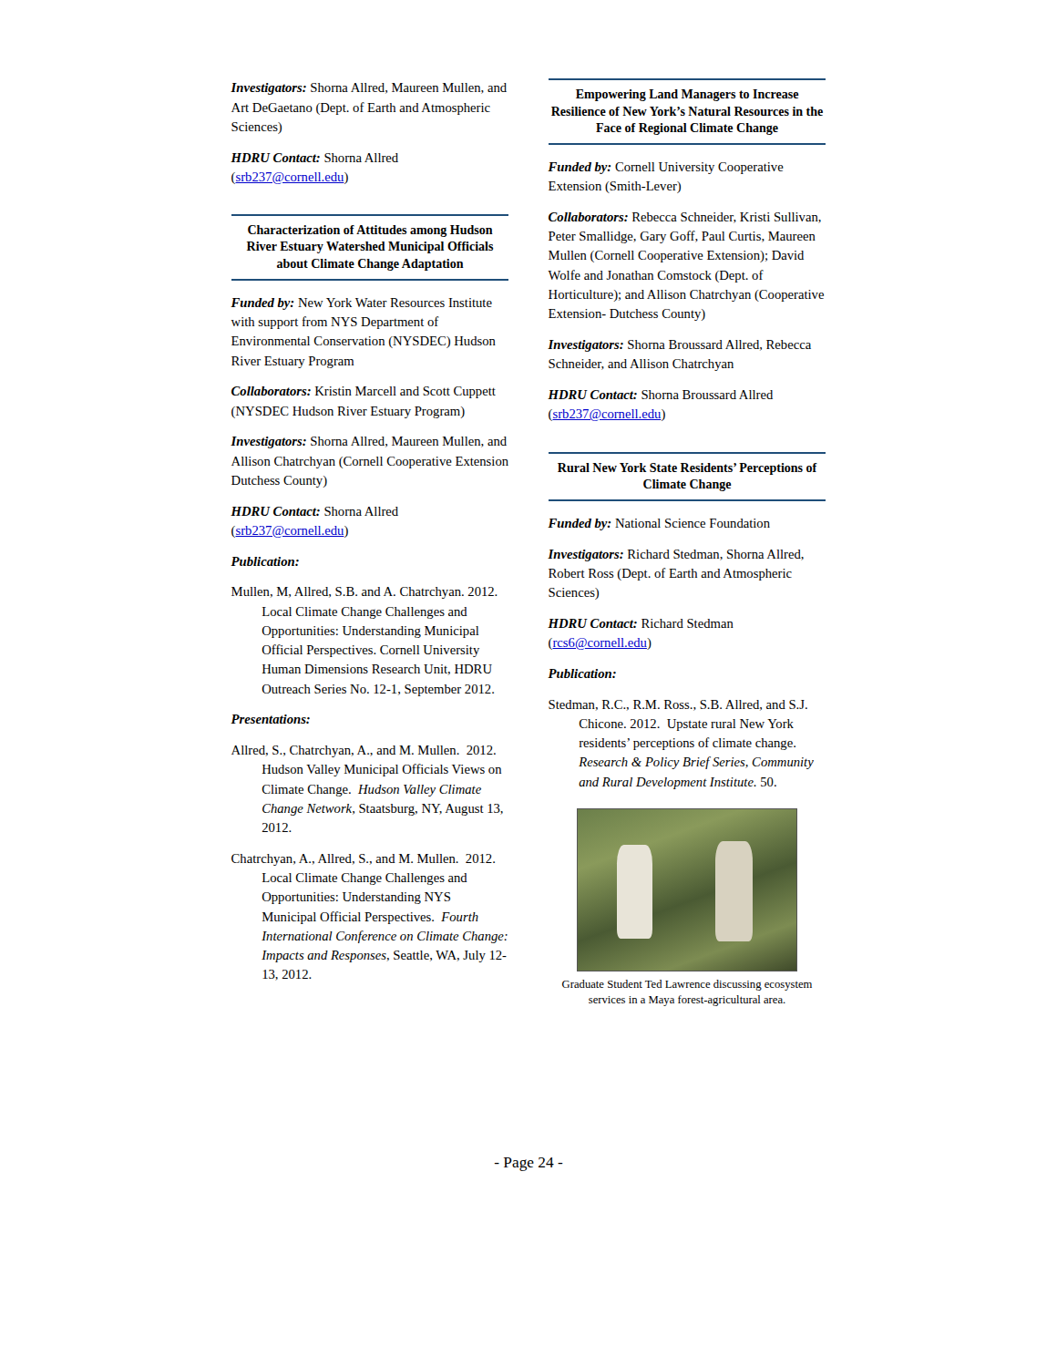Investigators: Shorna Allred, Maureen Mullen, and Art DeGaetano (Dept. of Earth and Atmospheric Sciences)
HDRU Contact: Shorna Allred (srb237@cornell.edu)
Characterization of Attitudes among Hudson River Estuary Watershed Municipal Officials about Climate Change Adaptation
Funded by: New York Water Resources Institute with support from NYS Department of Environmental Conservation (NYSDEC) Hudson River Estuary Program
Collaborators: Kristin Marcell and Scott Cuppett (NYSDEC Hudson River Estuary Program)
Investigators: Shorna Allred, Maureen Mullen, and Allison Chatrchyan (Cornell Cooperative Extension Dutchess County)
HDRU Contact: Shorna Allred (srb237@cornell.edu)
Publication:
Mullen, M, Allred, S.B. and A. Chatrchyan. 2012. Local Climate Change Challenges and Opportunities: Understanding Municipal Official Perspectives. Cornell University Human Dimensions Research Unit, HDRU Outreach Series No. 12-1, September 2012.
Presentations:
Allred, S., Chatrchyan, A., and M. Mullen. 2012. Hudson Valley Municipal Officials Views on Climate Change. Hudson Valley Climate Change Network, Staatsburg, NY, August 13, 2012.
Chatrchyan, A., Allred, S., and M. Mullen. 2012. Local Climate Change Challenges and Opportunities: Understanding NYS Municipal Official Perspectives. Fourth International Conference on Climate Change: Impacts and Responses, Seattle, WA, July 12-13, 2012.
Empowering Land Managers to Increase Resilience of New York’s Natural Resources in the Face of Regional Climate Change
Funded by: Cornell University Cooperative Extension (Smith-Lever)
Collaborators: Rebecca Schneider, Kristi Sullivan, Peter Smallidge, Gary Goff, Paul Curtis, Maureen Mullen (Cornell Cooperative Extension); David Wolfe and Jonathan Comstock (Dept. of Horticulture); and Allison Chatrchyan (Cooperative Extension- Dutchess County)
Investigators: Shorna Broussard Allred, Rebecca Schneider, and Allison Chatrchyan
HDRU Contact: Shorna Broussard Allred (srb237@cornell.edu)
Rural New York State Residents’ Perceptions of Climate Change
Funded by: National Science Foundation
Investigators: Richard Stedman, Shorna Allred, Robert Ross (Dept. of Earth and Atmospheric Sciences)
HDRU Contact: Richard Stedman (rcs6@cornell.edu)
Publication:
Stedman, R.C., R.M. Ross., S.B. Allred, and S.J. Chicone. 2012. Upstate rural New York residents’ perceptions of climate change. Research & Policy Brief Series, Community and Rural Development Institute. 50.
Graduate Student Ted Lawrence discussing ecosystem services in a Maya forest-agricultural area.
- Page 24 -